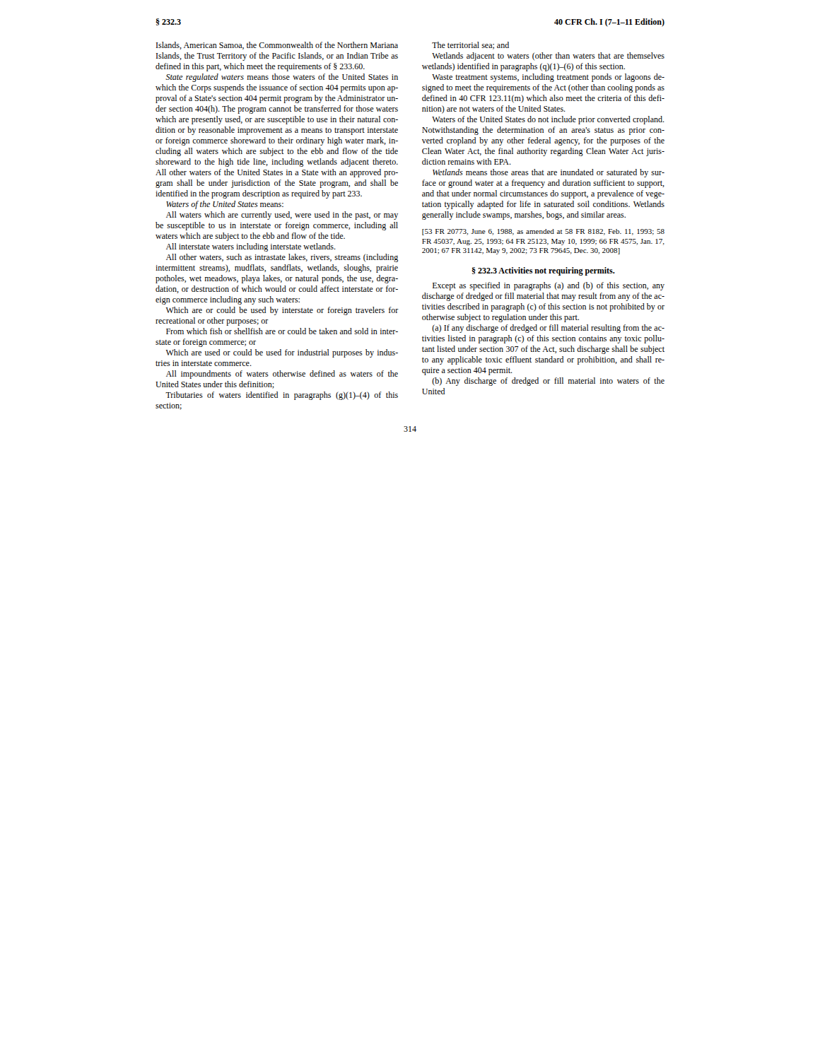§ 232.3 40 CFR Ch. I (7–1–11 Edition)
Islands, American Samoa, the Commonwealth of the Northern Mariana Islands, the Trust Territory of the Pacific Islands, or an Indian Tribe as defined in this part, which meet the requirements of § 233.60.
State regulated waters means those waters of the United States in which the Corps suspends the issuance of section 404 permits upon approval of a State's section 404 permit program by the Administrator under section 404(h). The program cannot be transferred for those waters which are presently used, or are susceptible to use in their natural condition or by reasonable improvement as a means to transport interstate or foreign commerce shoreward to their ordinary high water mark, including all waters which are subject to the ebb and flow of the tide shoreward to the high tide line, including wetlands adjacent thereto. All other waters of the United States in a State with an approved program shall be under jurisdiction of the State program, and shall be identified in the program description as required by part 233.
Waters of the United States means:
All waters which are currently used, were used in the past, or may be susceptible to us in interstate or foreign commerce, including all waters which are subject to the ebb and flow of the tide.
All interstate waters including interstate wetlands.
All other waters, such as intrastate lakes, rivers, streams (including intermittent streams), mudflats, sandflats, wetlands, sloughs, prairie potholes, wet meadows, playa lakes, or natural ponds, the use, degradation, or destruction of which would or could affect interstate or foreign commerce including any such waters:
Which are or could be used by interstate or foreign travelers for recreational or other purposes; or
From which fish or shellfish are or could be taken and sold in interstate or foreign commerce; or
Which are used or could be used for industrial purposes by industries in interstate commerce.
All impoundments of waters otherwise defined as waters of the United States under this definition;
Tributaries of waters identified in paragraphs (g)(1)–(4) of this section;
The territorial sea; and
Wetlands adjacent to waters (other than waters that are themselves wetlands) identified in paragraphs (q)(1)–(6) of this section.
Waste treatment systems, including treatment ponds or lagoons designed to meet the requirements of the Act (other than cooling ponds as defined in 40 CFR 123.11(m) which also meet the criteria of this definition) are not waters of the United States.
Waters of the United States do not include prior converted cropland. Notwithstanding the determination of an area's status as prior converted cropland by any other federal agency, for the purposes of the Clean Water Act, the final authority regarding Clean Water Act jurisdiction remains with EPA.
Wetlands means those areas that are inundated or saturated by surface or ground water at a frequency and duration sufficient to support, and that under normal circumstances do support, a prevalence of vegetation typically adapted for life in saturated soil conditions. Wetlands generally include swamps, marshes, bogs, and similar areas.
[53 FR 20773, June 6, 1988, as amended at 58 FR 8182, Feb. 11, 1993; 58 FR 45037, Aug. 25, 1993; 64 FR 25123, May 10, 1999; 66 FR 4575, Jan. 17, 2001; 67 FR 31142, May 9, 2002; 73 FR 79645, Dec. 30, 2008]
§ 232.3 Activities not requiring permits.
Except as specified in paragraphs (a) and (b) of this section, any discharge of dredged or fill material that may result from any of the activities described in paragraph (c) of this section is not prohibited by or otherwise subject to regulation under this part.
(a) If any discharge of dredged or fill material resulting from the activities listed in paragraph (c) of this section contains any toxic pollutant listed under section 307 of the Act, such discharge shall be subject to any applicable toxic effluent standard or prohibition, and shall require a section 404 permit.
(b) Any discharge of dredged or fill material into waters of the United
314